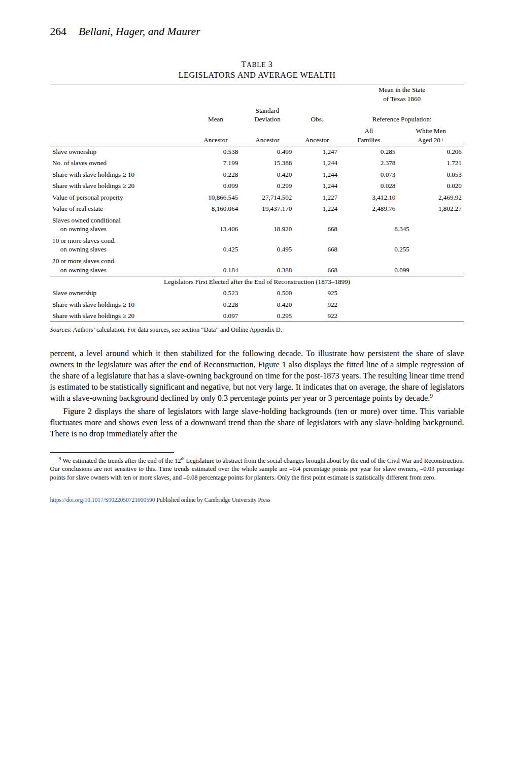264 Bellani, Hager, and Maurer
TABLE 3
LEGISLATORS AND AVERAGE WEALTH
| | | | | Mean in the State of Texas 1860 |
| --- | --- | --- | --- | --- |
| | Mean | Standard Deviation | Obs. | Reference Population: |
| | Ancestor | Ancestor | Ancestor | All Families | White Men Aged 20+ |
| Slave ownership | 0.538 | 0.499 | 1,247 | 0.285 | 0.206 |
| No. of slaves owned | 7.199 | 15.388 | 1,244 | 2.378 | 1.721 |
| Share with slave holdings ≥ 10 | 0.228 | 0.420 | 1,244 | 0.073 | 0.053 |
| Share with slave holdings ≥ 20 | 0.099 | 0.299 | 1,244 | 0.028 | 0.020 |
| Value of personal property | 10,866.545 | 27,714.502 | 1,227 | 3,412.10 | 2,469.92 |
| Value of real estate | 8,160.064 | 19,437.170 | 1,224 | 2,489.76 | 1,802.27 |
| Slaves owned conditional on owning slaves | 13.406 | 18.920 | 668 | 8.345 |
| 10 or more slaves cond. on owning slaves | 0.425 | 0.495 | 668 | 0.255 |
| 20 or more slaves cond. on owning slaves | 0.184 | 0.388 | 668 | 0.099 |
| Legislators First Elected after the End of Reconstruction (1873–1899) |
| Slave ownership | 0.523 | 0.500 | 925 | | |
| Share with slave holdings ≥ 10 | 0.228 | 0.420 | 922 | | |
| Share with slave holdings ≥ 20 | 0.097 | 0.295 | 922 | | |
Sources: Authors’ calculation. For data sources, see section “Data” and Online Appendix D.
percent, a level around which it then stabilized for the following decade. To illustrate how persistent the share of slave owners in the legislature was after the end of Reconstruction, Figure 1 also displays the fitted line of a simple regression of the share of a legislature that has a slave-owning background on time for the post-1873 years. The resulting linear time trend is estimated to be statistically significant and negative, but not very large. It indicates that on average, the share of legislators with a slave-owning background declined by only 0.3 percentage points per year or 3 percentage points by decade.9
Figure 2 displays the share of legislators with large slave-holding backgrounds (ten or more) over time. This variable fluctuates more and shows even less of a downward trend than the share of legislators with any slave-holding background. There is no drop immediately after the
9 We estimated the trends after the end of the 12th Legislature to abstract from the social changes brought about by the end of the Civil War and Reconstruction. Our conclusions are not sensitive to this. Time trends estimated over the whole sample are –0.4 percentage points per year for slave owners, –0.03 percentage points for slave owners with ten or more slaves, and –0.08 percentage points for planters. Only the first point estimate is statistically different from zero.
https://doi.org/10.1017/S0022050721000590 Published online by Cambridge University Press